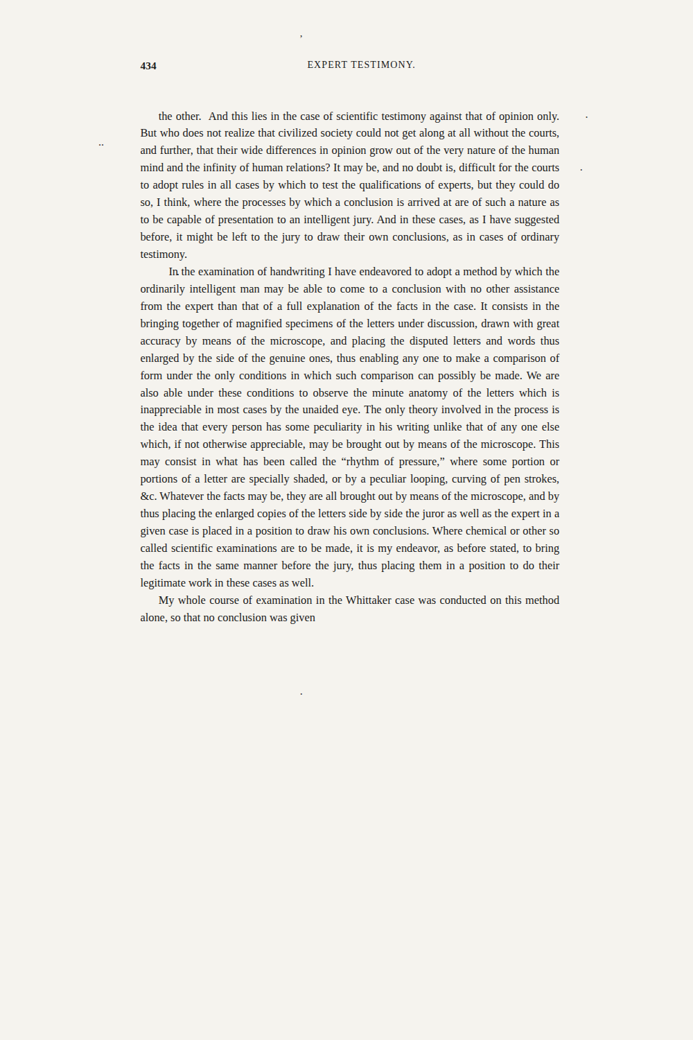,
434
Expert Testimony.
.
..
.
.
the other. And this lies in the case of scientific testimony against that of opinion only. But who does not realize that civilized society could not get along at all without the courts, and further, that their wide differences in opinion grow out of the very nature of the human mind and the infinity of human relations? It may be, and no doubt is, difficult for the courts to adopt rules in all cases by which to test the qualifications of experts, but they could do so, I think, where the processes by which a conclusion is arrived at are of such a nature as to be capable of presentation to an intelligent jury. And in these cases, as I have suggested before, it might be left to the jury to draw their own conclusions, as in cases of ordinary testimony.
. In the examination of handwriting I have endeavored to adopt a method by which the ordinarily intelligent man may be able to come to a conclusion with no other assistance from the expert than that of a full explanation of the facts in the case. It consists in the bringing together of magnified specimens of the letters under discussion, drawn with great accuracy by means of the microscope, and placing the disputed letters and words thus enlarged by the side of the genuine ones, thus enabling any one to make a comparison of form under the only conditions in which such comparison can possibly be made. We are also able under these conditions to observe the minute anatomy of the letters which is inappreciable in most cases by the unaided eye. The only theory involved in the process is the idea that every person has some peculiarity in his writing unlike that of any one else which, if not otherwise appreciable, may be brought out by means of the microscope. This may consist in what has been called the “rhythm of pressure,” where some portion or portions of a letter are specially shaded, or by a peculiar looping, curving of pen strokes, &c. Whatever the facts may be, they are all brought out by means of the microscope, and by thus placing the enlarged copies of the letters side by side the juror as well as the expert in a given case is placed in a position to draw his own conclusions. Where chemical or other so called scientific examinations are to be made, it is my endeavor, as before stated, to bring the facts in the same manner before the jury, thus placing them in a position to do their legitimate work in these cases as well.
My whole course of examination in the Whittaker case was conducted on this method alone, so that no conclusion was given
.